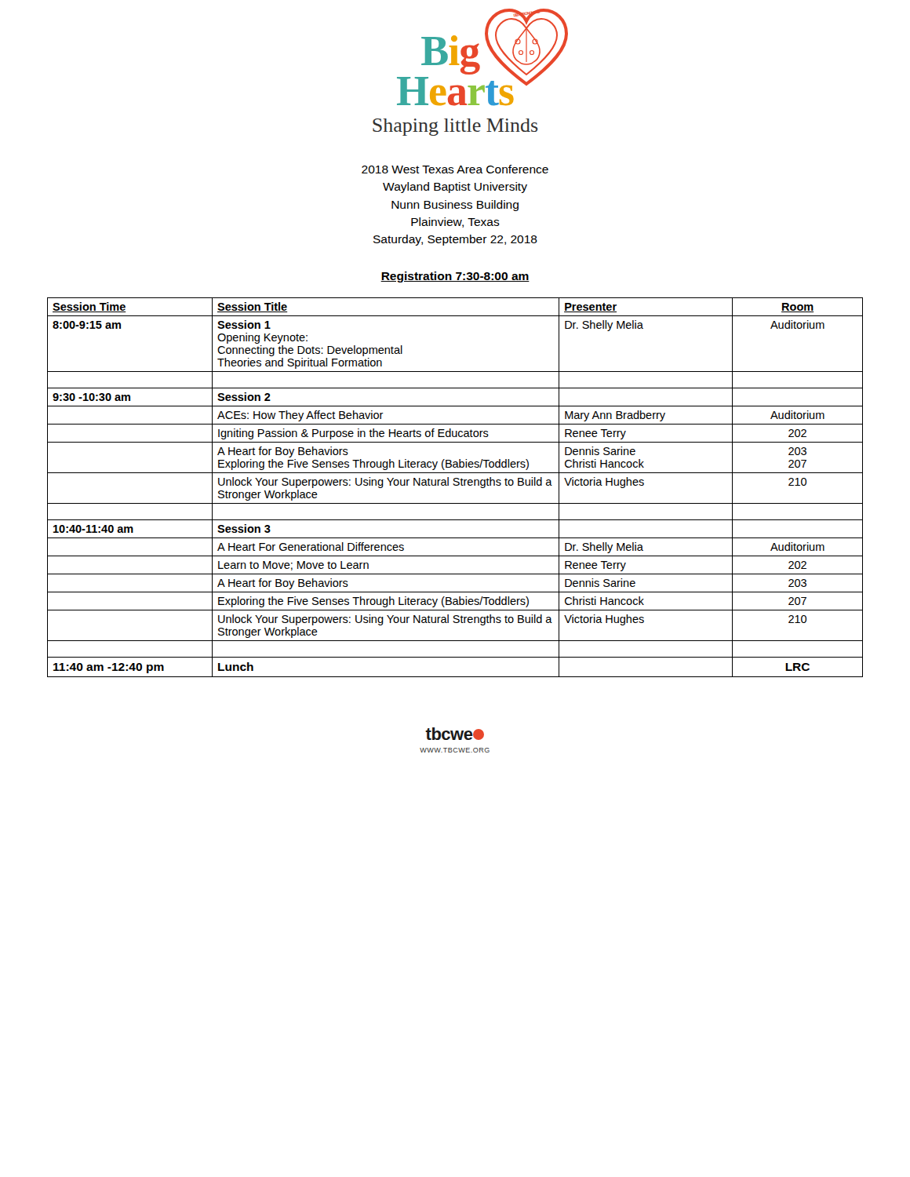Big DEUTERONOMY 6:5
Hearts
Shaping little Minds
2018 West Texas Area Conference
Wayland Baptist University
Nunn Business Building
Plainview, Texas
Saturday, September 22, 2018
Registration 7:30-8:00 am
| Session Time | Session Title | Presenter | Room |
| --- | --- | --- | --- |
| 8:00-9:15 am | Session 1 Opening Keynote: Connecting the Dots: Developmental Theories and Spiritual Formation | Dr. Shelly Melia | Auditorium |
| 9:30 -10:30 am | Session 2 | | |
| | ACEs: How They Affect Behavior | Mary Ann Bradberry | Auditorium |
| | Igniting Passion & Purpose in the Hearts of Educators | Renee Terry | 202 |
| | A Heart for Boy Behaviors Exploring the Five Senses Through Literacy (Babies/Toddlers) | Dennis Sarine Christi Hancock | 203 207 |
| | Unlock Your Superpowers: Using Your Natural Strengths to Build a Stronger Workplace | Victoria Hughes | 210 |
| 10:40-11:40 am | Session 3 | | |
| | A Heart For Generational Differences | Dr. Shelly Melia | Auditorium |
| | Learn to Move; Move to Learn | Renee Terry | 202 |
| | A Heart for Boy Behaviors | Dennis Sarine | 203 |
| | Exploring the Five Senses Through Literacy (Babies/Toddlers) | Christi Hancock | 207 |
| | Unlock Your Superpowers: Using Your Natural Strengths to Build a Stronger Workplace | Victoria Hughes | 210 |
| 11:40 am -12:40 pm | Lunch | | LRC |
tbcwe
WWW.TBCWE.ORG